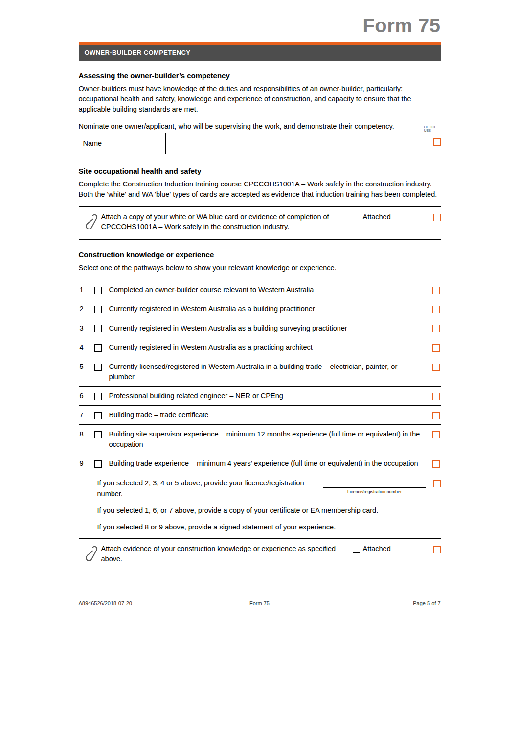Form 75
OWNER-BUILDER COMPETENCY
Assessing the owner-builder’s competency
Owner-builders must have knowledge of the duties and responsibilities of an owner-builder, particularly: occupational health and safety, knowledge and experience of construction, and capacity to ensure that the applicable building standards are met.
Nominate one owner/applicant, who will be supervising the work, and demonstrate their competency.
OFFICE
USE
| Name | |
Site occupational health and safety
Complete the Construction Induction training course CPCCOHS1001A – Work safely in the construction industry. Both the 'white' and WA 'blue' types of cards are accepted as evidence that induction training has been completed.
Attach a copy of your white or WA blue card or evidence of completion of CPCCOHS1001A – Work safely in the construction industry.
Attached
Construction knowledge or experience
Select one of the pathways below to show your relevant knowledge or experience.
| 1 | | Completed an owner-builder course relevant to Western Australia | |
| 2 | | Currently registered in Western Australia as a building practitioner | |
| 3 | | Currently registered in Western Australia as a building surveying practitioner | |
| 4 | | Currently registered in Western Australia as a practicing architect | |
| 5 | | Currently licensed/registered in Western Australia in a building trade – electrician, painter, or plumber | |
| 6 | | Professional building related engineer – NER or CPEng | |
| 7 | | Building trade – trade certificate | |
| 8 | | Building site supervisor experience – minimum 12 months experience (full time or equivalent) in the occupation | |
| 9 | | Building trade experience – minimum 4 years’ experience (full time or equivalent) in the occupation | |
If you selected 2, 3, 4 or 5 above, provide your licence/registration number.
Licence/registration number
If you selected 1, 6, or 7 above, provide a copy of your certificate or EA membership card.
If you selected 8 or 9 above, provide a signed statement of your experience.
Attach evidence of your construction knowledge or experience as specified above.
Attached
A8946526/2018-07-20
Form 75
Page 5 of 7